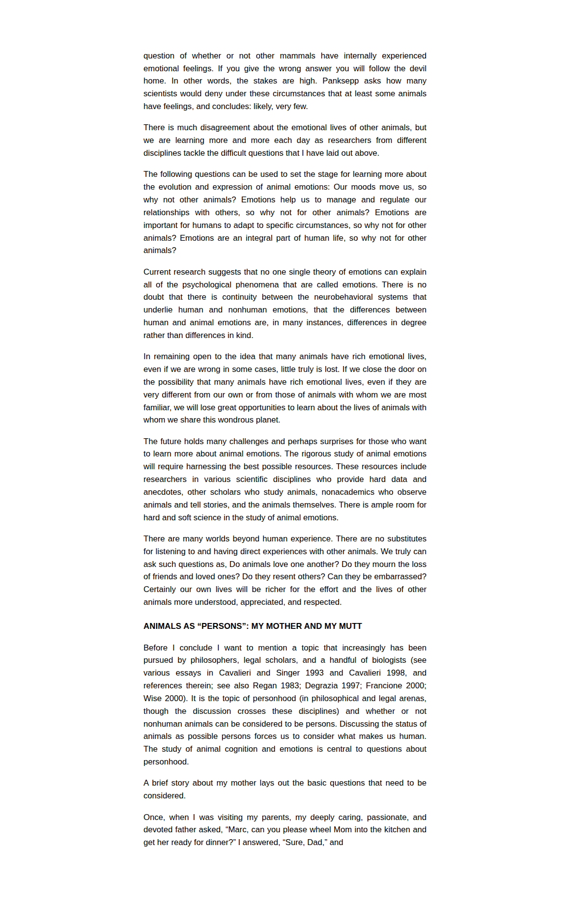question of whether or not other mammals have internally experienced emotional feelings. If you give the wrong answer you will follow the devil home. In other words, the stakes are high. Panksepp asks how many scientists would deny under these circumstances that at least some animals have feelings, and concludes: likely, very few.
There is much disagreement about the emotional lives of other animals, but we are learning more and more each day as researchers from different disciplines tackle the difficult questions that I have laid out above.
The following questions can be used to set the stage for learning more about the evolution and expression of animal emotions: Our moods move us, so why not other animals? Emotions help us to manage and regulate our relationships with others, so why not for other animals? Emotions are important for humans to adapt to specific circumstances, so why not for other animals? Emotions are an integral part of human life, so why not for other animals?
Current research suggests that no one single theory of emotions can explain all of the psychological phenomena that are called emotions. There is no doubt that there is continuity between the neurobehavioral systems that underlie human and nonhuman emotions, that the differences between human and animal emotions are, in many instances, differences in degree rather than differences in kind.
In remaining open to the idea that many animals have rich emotional lives, even if we are wrong in some cases, little truly is lost. If we close the door on the possibility that many animals have rich emotional lives, even if they are very different from our own or from those of animals with whom we are most familiar, we will lose great opportunities to learn about the lives of animals with whom we share this wondrous planet.
The future holds many challenges and perhaps surprises for those who want to learn more about animal emotions. The rigorous study of animal emotions will require harnessing the best possible resources. These resources include researchers in various scientific disciplines who provide hard data and anecdotes, other scholars who study animals, nonacademics who observe animals and tell stories, and the animals themselves. There is ample room for hard and soft science in the study of animal emotions.
There are many worlds beyond human experience. There are no substitutes for listening to and having direct experiences with other animals. We truly can ask such questions as, Do animals love one another? Do they mourn the loss of friends and loved ones? Do they resent others? Can they be embarrassed? Certainly our own lives will be richer for the effort and the lives of other animals more understood, appreciated, and respected.
Animals as “Persons”: My Mother and My Mutt
Before I conclude I want to mention a topic that increasingly has been pursued by philosophers, legal scholars, and a handful of biologists (see various essays in Cavalieri and Singer 1993 and Cavalieri 1998, and references therein; see also Regan 1983; Degrazia 1997; Francione 2000; Wise 2000). It is the topic of personhood (in philosophical and legal arenas, though the discussion crosses these disciplines) and whether or not nonhuman animals can be considered to be persons. Discussing the status of animals as possible persons forces us to consider what makes us human. The study of animal cognition and emotions is central to questions about personhood.
A brief story about my mother lays out the basic questions that need to be considered.
Once, when I was visiting my parents, my deeply caring, passionate, and devoted father asked, “Marc, can you please wheel Mom into the kitchen and get her ready for dinner?” I answered, “Sure, Dad,” and